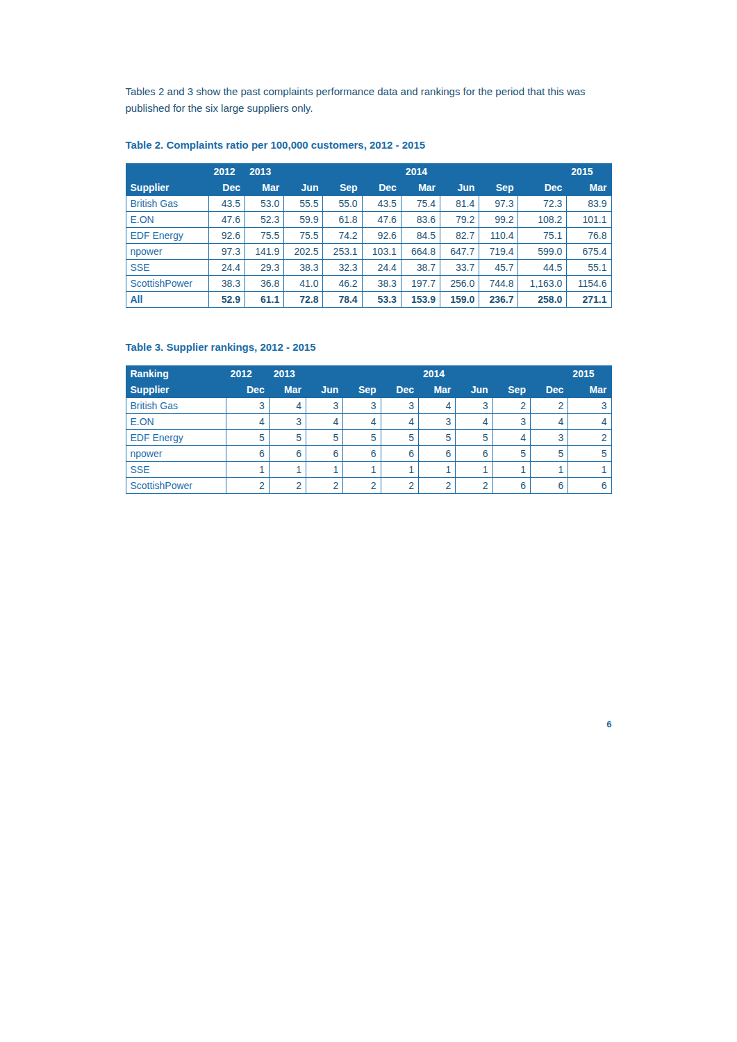Tables 2 and 3 show the past complaints performance data and rankings for the period that this was published for the six large suppliers only.
Table 2. Complaints ratio per 100,000 customers, 2012 - 2015
| | 2012 | 2013 | 2014 | 2015 |
| --- | --- | --- | --- | --- |
| Supplier | Dec | Mar | Jun | Sep | Dec | Mar | Jun | Sep | Dec | Mar |
| British Gas | 43.5 | 53.0 | 55.5 | 55.0 | 43.5 | 75.4 | 81.4 | 97.3 | 72.3 | 83.9 |
| E.ON | 47.6 | 52.3 | 59.9 | 61.8 | 47.6 | 83.6 | 79.2 | 99.2 | 108.2 | 101.1 |
| EDF Energy | 92.6 | 75.5 | 75.5 | 74.2 | 92.6 | 84.5 | 82.7 | 110.4 | 75.1 | 76.8 |
| npower | 97.3 | 141.9 | 202.5 | 253.1 | 103.1 | 664.8 | 647.7 | 719.4 | 599.0 | 675.4 |
| SSE | 24.4 | 29.3 | 38.3 | 32.3 | 24.4 | 38.7 | 33.7 | 45.7 | 44.5 | 55.1 |
| ScottishPower | 38.3 | 36.8 | 41.0 | 46.2 | 38.3 | 197.7 | 256.0 | 744.8 | 1,163.0 | 1154.6 |
| All | 52.9 | 61.1 | 72.8 | 78.4 | 53.3 | 153.9 | 159.0 | 236.7 | 258.0 | 271.1 |
Table 3. Supplier rankings, 2012 - 2015
| Ranking | 2012 | 2013 | 2014 | 2015 |
| --- | --- | --- | --- | --- |
| Supplier | Dec | Mar | Jun | Sep | Dec | Mar | Jun | Sep | Dec | Mar |
| British Gas | 3 | 4 | 3 | 3 | 3 | 4 | 3 | 2 | 2 | 3 |
| E.ON | 4 | 3 | 4 | 4 | 4 | 3 | 4 | 3 | 4 | 4 |
| EDF Energy | 5 | 5 | 5 | 5 | 5 | 5 | 5 | 4 | 3 | 2 |
| npower | 6 | 6 | 6 | 6 | 6 | 6 | 6 | 5 | 5 | 5 |
| SSE | 1 | 1 | 1 | 1 | 1 | 1 | 1 | 1 | 1 | 1 |
| ScottishPower | 2 | 2 | 2 | 2 | 2 | 2 | 2 | 6 | 6 | 6 |
6